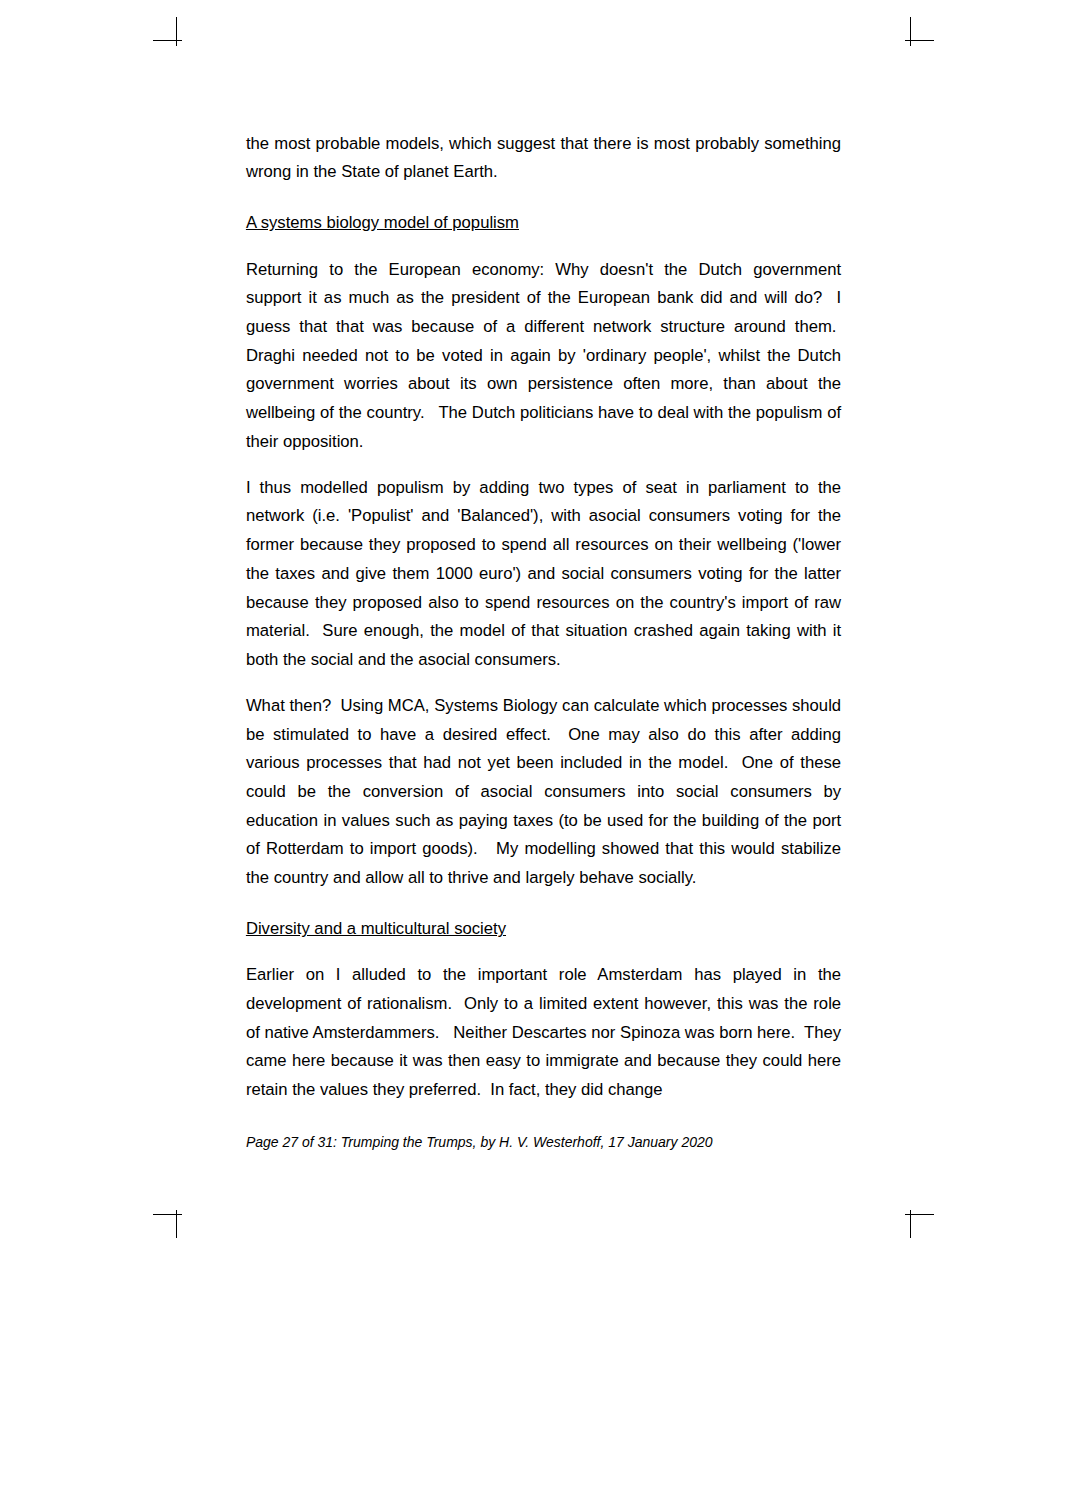the most probable models, which suggest that there is most probably something wrong in the State of planet Earth.
A systems biology model of populism
Returning to the European economy: Why doesn't the Dutch government support it as much as the president of the European bank did and will do? I guess that that was because of a different network structure around them. Draghi needed not to be voted in again by 'ordinary people', whilst the Dutch government worries about its own persistence often more, than about the wellbeing of the country. The Dutch politicians have to deal with the populism of their opposition.
I thus modelled populism by adding two types of seat in parliament to the network (i.e. 'Populist' and 'Balanced'), with asocial consumers voting for the former because they proposed to spend all resources on their wellbeing ('lower the taxes and give them 1000 euro') and social consumers voting for the latter because they proposed also to spend resources on the country's import of raw material. Sure enough, the model of that situation crashed again taking with it both the social and the asocial consumers.
What then? Using MCA, Systems Biology can calculate which processes should be stimulated to have a desired effect. One may also do this after adding various processes that had not yet been included in the model. One of these could be the conversion of asocial consumers into social consumers by education in values such as paying taxes (to be used for the building of the port of Rotterdam to import goods). My modelling showed that this would stabilize the country and allow all to thrive and largely behave socially.
Diversity and a multicultural society
Earlier on I alluded to the important role Amsterdam has played in the development of rationalism. Only to a limited extent however, this was the role of native Amsterdammers. Neither Descartes nor Spinoza was born here. They came here because it was then easy to immigrate and because they could here retain the values they preferred. In fact, they did change
Page 27 of 31: Trumping the Trumps, by H. V. Westerhoff, 17 January 2020